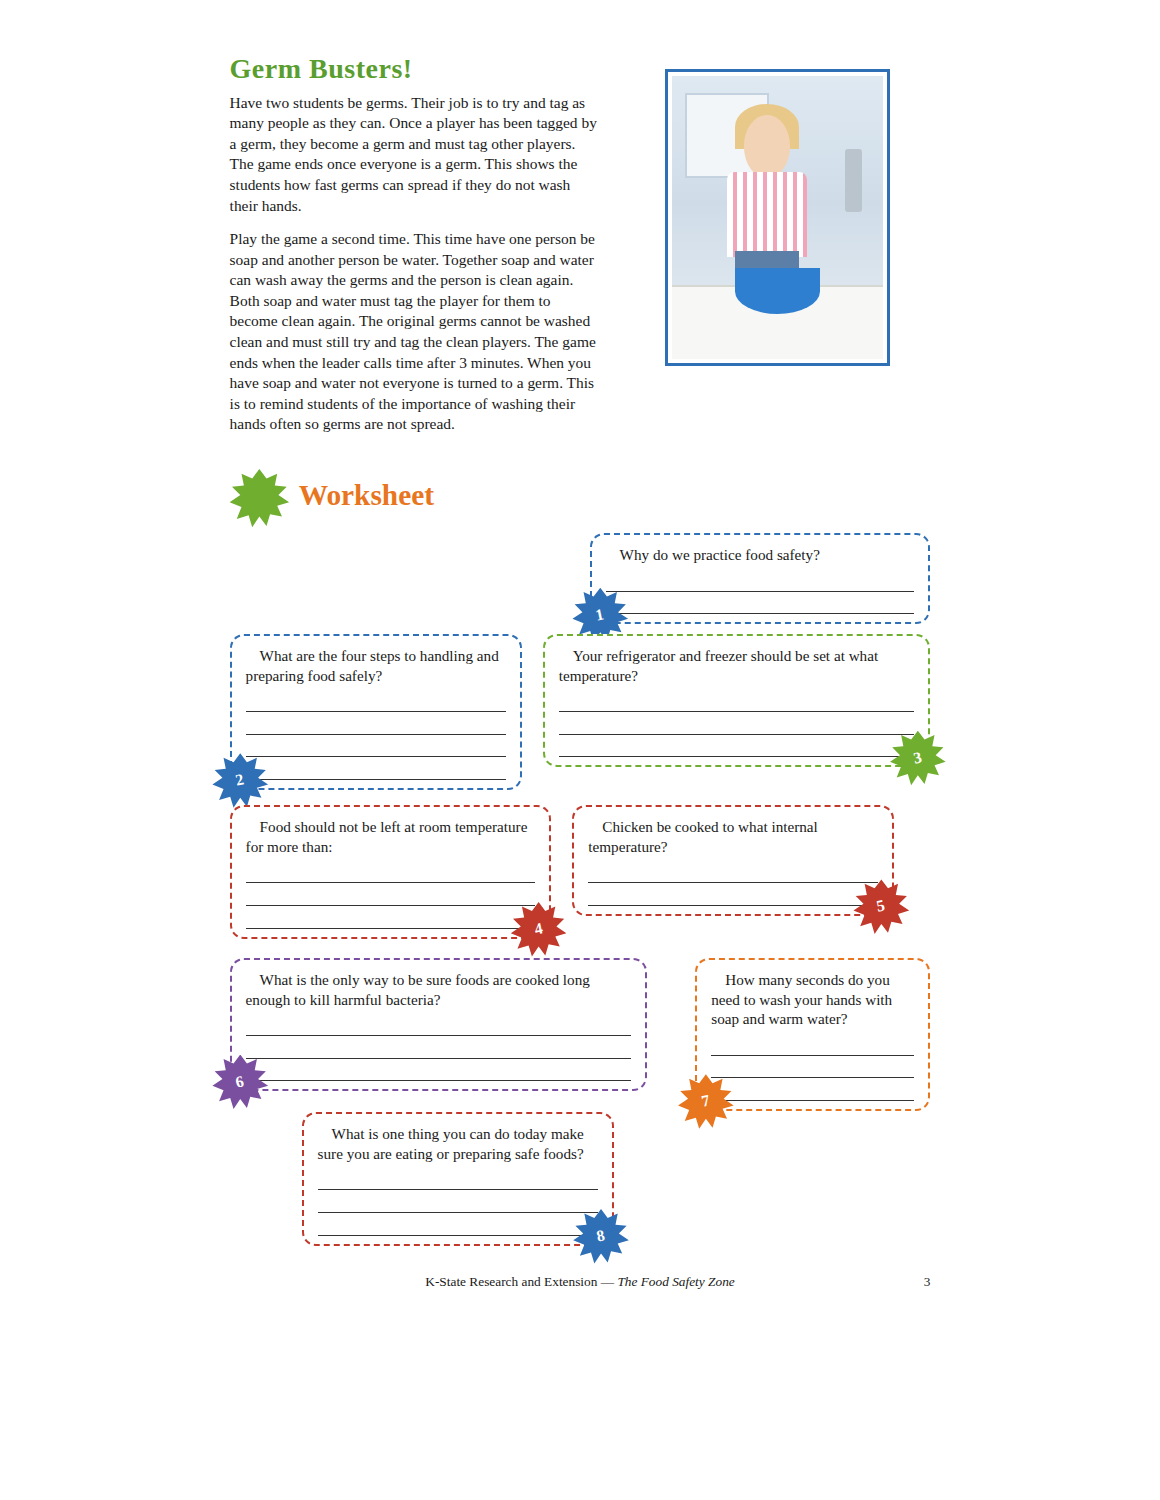Germ Busters!
Have two students be germs. Their job is to try and tag as many people as they can. Once a player has been tagged by a germ, they become a germ and must tag other players. The game ends once everyone is a germ. This shows the students how fast germs can spread if they do not wash their hands.
Play the game a second time. This time have one person be soap and another person be water. Together soap and water can wash away the germs and the person is clean again. Both soap and water must tag the player for them to become clean again. The original germs cannot be washed clean and must still try and tag the clean players. The game ends when the leader calls time after 3 minutes. When you have soap and water not everyone is turned to a germ. This is to remind students of the importance of washing their hands often so germs are not spread.
Worksheet
Why do we practice food safety?
1
What are the four steps to handling and preparing food safely?
2
Your refrigerator and freezer should be set at what temperature?
3
Food should not be left at room temperature for more than:
4
Chicken be cooked to what internal temperature?
5
What is the only way to be sure foods are cooked long enough to kill harmful bacteria?
6
What is one thing you can do today make sure you are eating or preparing safe foods?
8
How many seconds do you need to wash your hands with soap and warm water?
7
K-State Research and Extension — The Food Safety Zone
3